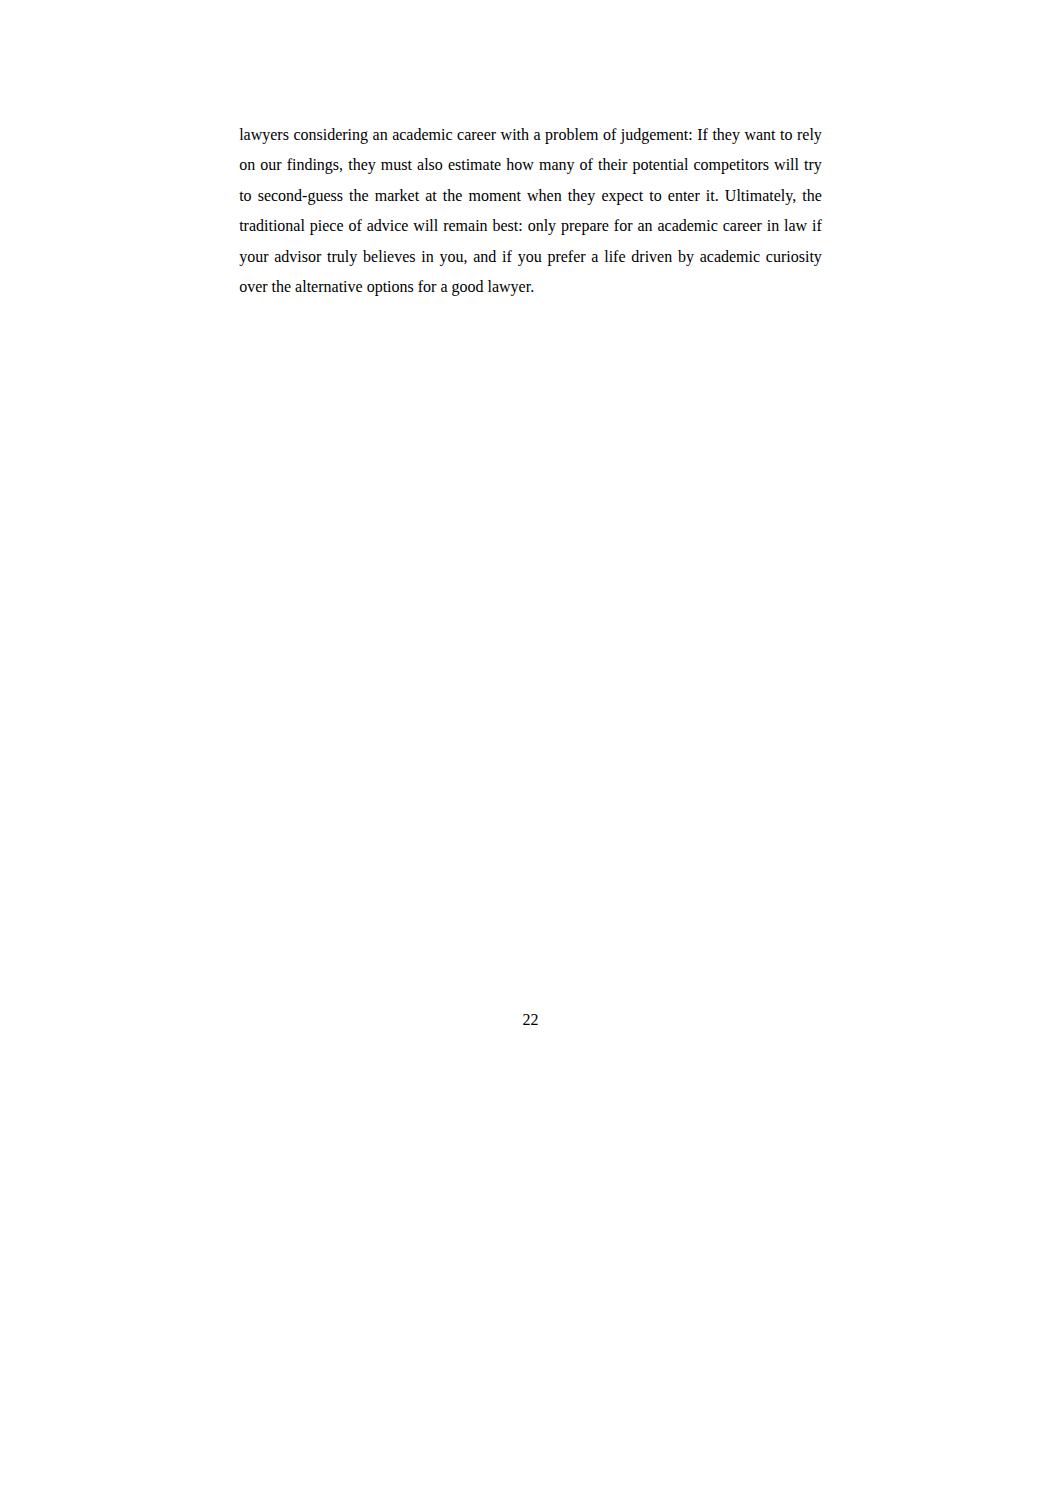lawyers considering an academic career with a problem of judgement: If they want to rely on our findings, they must also estimate how many of their potential competitors will try to second-guess the market at the moment when they expect to enter it. Ultimately, the traditional piece of advice will remain best: only prepare for an academic career in law if your advisor truly believes in you, and if you prefer a life driven by academic curiosity over the alternative options for a good lawyer.
22